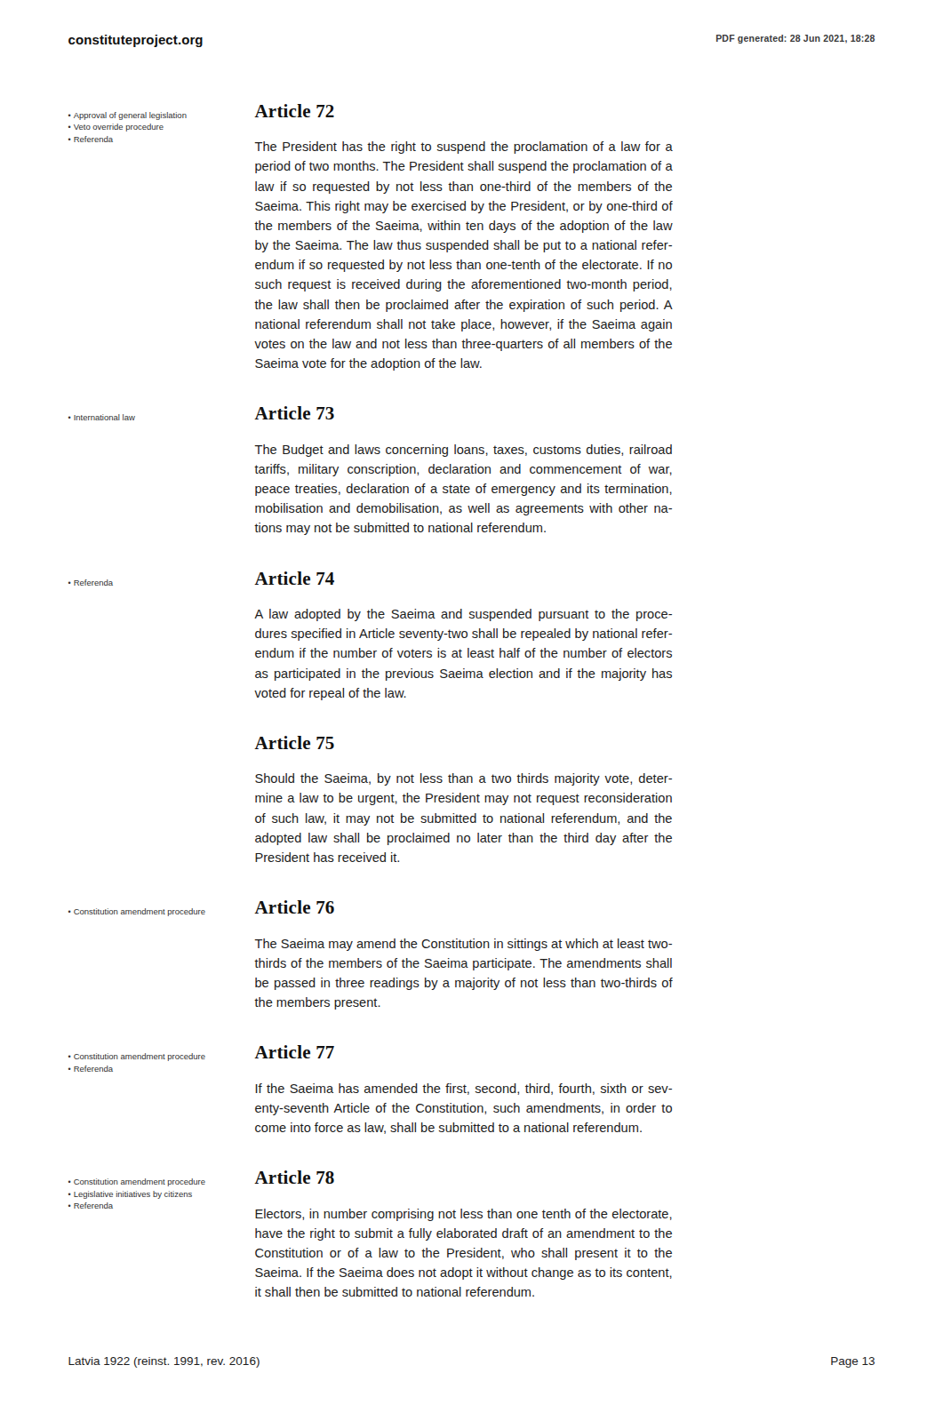constituteproject.org
PDF generated: 28 Jun 2021, 18:28
Approval of general legislation
Veto override procedure
Referenda
Article 72
The President has the right to suspend the proclamation of a law for a period of two months. The President shall suspend the proclamation of a law if so requested by not less than one-third of the members of the Saeima. This right may be exercised by the President, or by one-third of the members of the Saeima, within ten days of the adoption of the law by the Saeima. The law thus suspended shall be put to a national referendum if so requested by not less than one-tenth of the electorate. If no such request is received during the aforementioned two-month period, the law shall then be proclaimed after the expiration of such period. A national referendum shall not take place, however, if the Saeima again votes on the law and not less than three-quarters of all members of the Saeima vote for the adoption of the law.
International law
Article 73
The Budget and laws concerning loans, taxes, customs duties, railroad tariffs, military conscription, declaration and commencement of war, peace treaties, declaration of a state of emergency and its termination, mobilisation and demobilisation, as well as agreements with other nations may not be submitted to national referendum.
Referenda
Article 74
A law adopted by the Saeima and suspended pursuant to the procedures specified in Article seventy-two shall be repealed by national referendum if the number of voters is at least half of the number of electors as participated in the previous Saeima election and if the majority has voted for repeal of the law.
Article 75
Should the Saeima, by not less than a two thirds majority vote, determine a law to be urgent, the President may not request reconsideration of such law, it may not be submitted to national referendum, and the adopted law shall be proclaimed no later than the third day after the President has received it.
Constitution amendment procedure
Article 76
The Saeima may amend the Constitution in sittings at which at least two-thirds of the members of the Saeima participate. The amendments shall be passed in three readings by a majority of not less than two-thirds of the members present.
Constitution amendment procedure
Referenda
Article 77
If the Saeima has amended the first, second, third, fourth, sixth or seventy-seventh Article of the Constitution, such amendments, in order to come into force as law, shall be submitted to a national referendum.
Constitution amendment procedure
Legislative initiatives by citizens
Referenda
Article 78
Electors, in number comprising not less than one tenth of the electorate, have the right to submit a fully elaborated draft of an amendment to the Constitution or of a law to the President, who shall present it to the Saeima. If the Saeima does not adopt it without change as to its content, it shall then be submitted to national referendum.
Latvia 1922 (reinst. 1991, rev. 2016)
Page 13